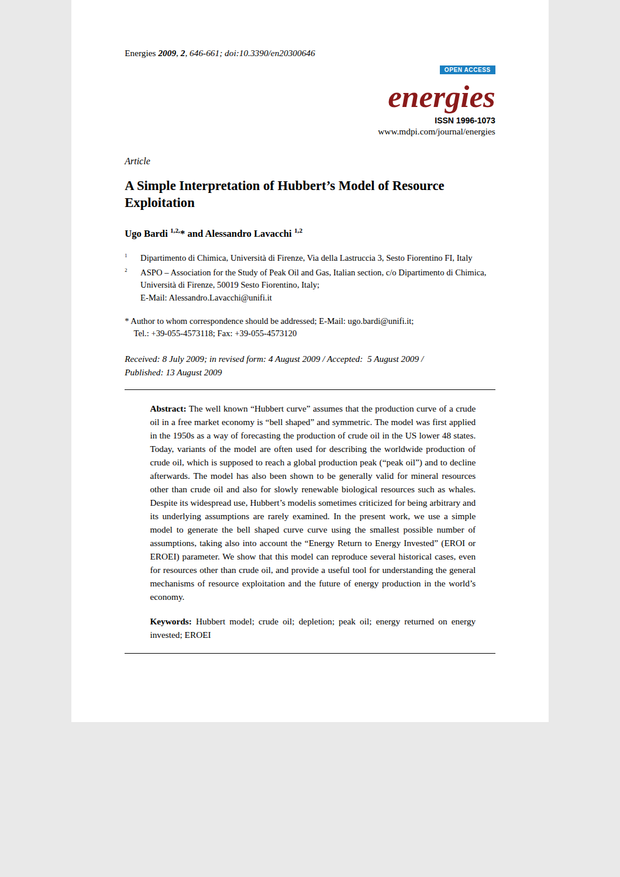Energies 2009, 2, 646-661; doi:10.3390/en20300646
OPEN ACCESS
energies
ISSN 1996-1073
www.mdpi.com/journal/energies
Article
A Simple Interpretation of Hubbert’s Model of Resource Exploitation
Ugo Bardi 1,2,* and Alessandro Lavacchi 1,2
1
Dipartimento di Chimica, Università di Firenze, Via della Lastruccia 3, Sesto Fiorentino FI, Italy
2
ASPO – Association for the Study of Peak Oil and Gas, Italian section, c/o Dipartimento di Chimica, Università di Firenze, 50019 Sesto Fiorentino, Italy;
E-Mail: Alessandro.Lavacchi@unifi.it
* Author to whom correspondence should be addressed; E-Mail: ugo.bardi@unifi.it; Tel.: +39-055-4573118; Fax: +39-055-4573120
Received: 8 July 2009; in revised form: 4 August 2009 / Accepted: 5 August 2009 /
Published: 13 August 2009
Abstract: The well known “Hubbert curve” assumes that the production curve of a crude oil in a free market economy is “bell shaped” and symmetric. The model was first applied in the 1950s as a way of forecasting the production of crude oil in the US lower 48 states. Today, variants of the model are often used for describing the worldwide production of crude oil, which is supposed to reach a global production peak (“peak oil”) and to decline afterwards. The model has also been shown to be generally valid for mineral resources other than crude oil and also for slowly renewable biological resources such as whales. Despite its widespread use, Hubbert’s modelis sometimes criticized for being arbitrary and its underlying assumptions are rarely examined. In the present work, we use a simple model to generate the bell shaped curve curve using the smallest possible number of assumptions, taking also into account the “Energy Return to Energy Invested” (EROI or EROEI) parameter. We show that this model can reproduce several historical cases, even for resources other than crude oil, and provide a useful tool for understanding the general mechanisms of resource exploitation and the future of energy production in the world’s economy.
Keywords: Hubbert model; crude oil; depletion; peak oil; energy returned on energy invested; EROEI